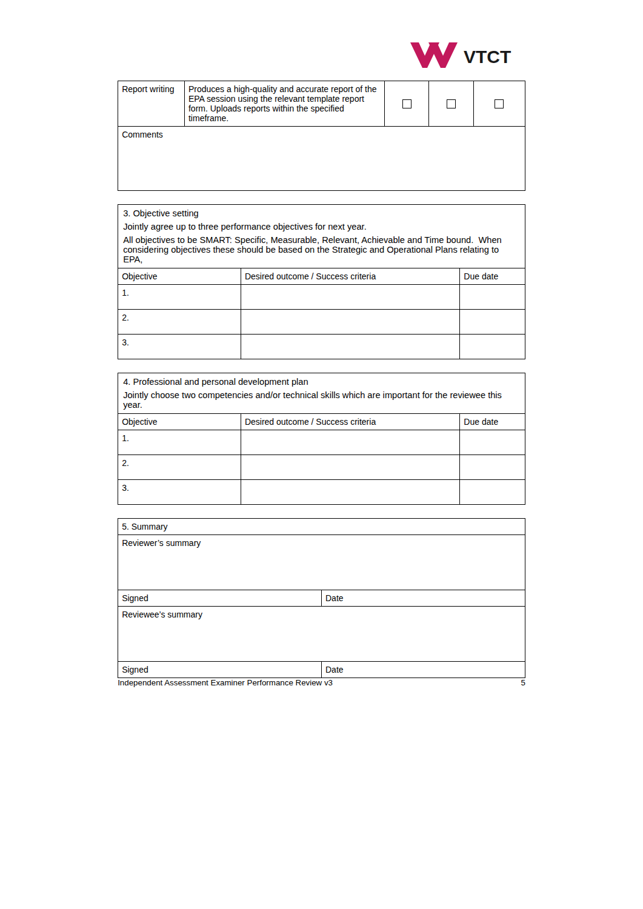VTCT
| Report writing | Produces a high-quality and accurate report of the EPA session using the relevant template report form. Uploads reports within the specified timeframe. | | | |
| Comments |
3. Objective setting
Jointly agree up to three performance objectives for next year.
All objectives to be SMART: Specific, Measurable, Relevant, Achievable and Time bound. When considering objectives these should be based on the Strategic and Operational Plans relating to EPA,
| Objective | Desired outcome / Success criteria | Due date |
| 1. | | |
| 2. | | |
| 3. | | |
4. Professional and personal development plan
Jointly choose two competencies and/or technical skills which are important for the reviewee this year.
| Objective | Desired outcome / Success criteria | Due date |
| 1. | | |
| 2. | | |
| 3. | | |
| 5. Summary |
| Reviewer’s summary |
| Signed | Date |
| Reviewee’s summary |
| Signed | Date |
Independent Assessment Examiner Performance Review v3 5